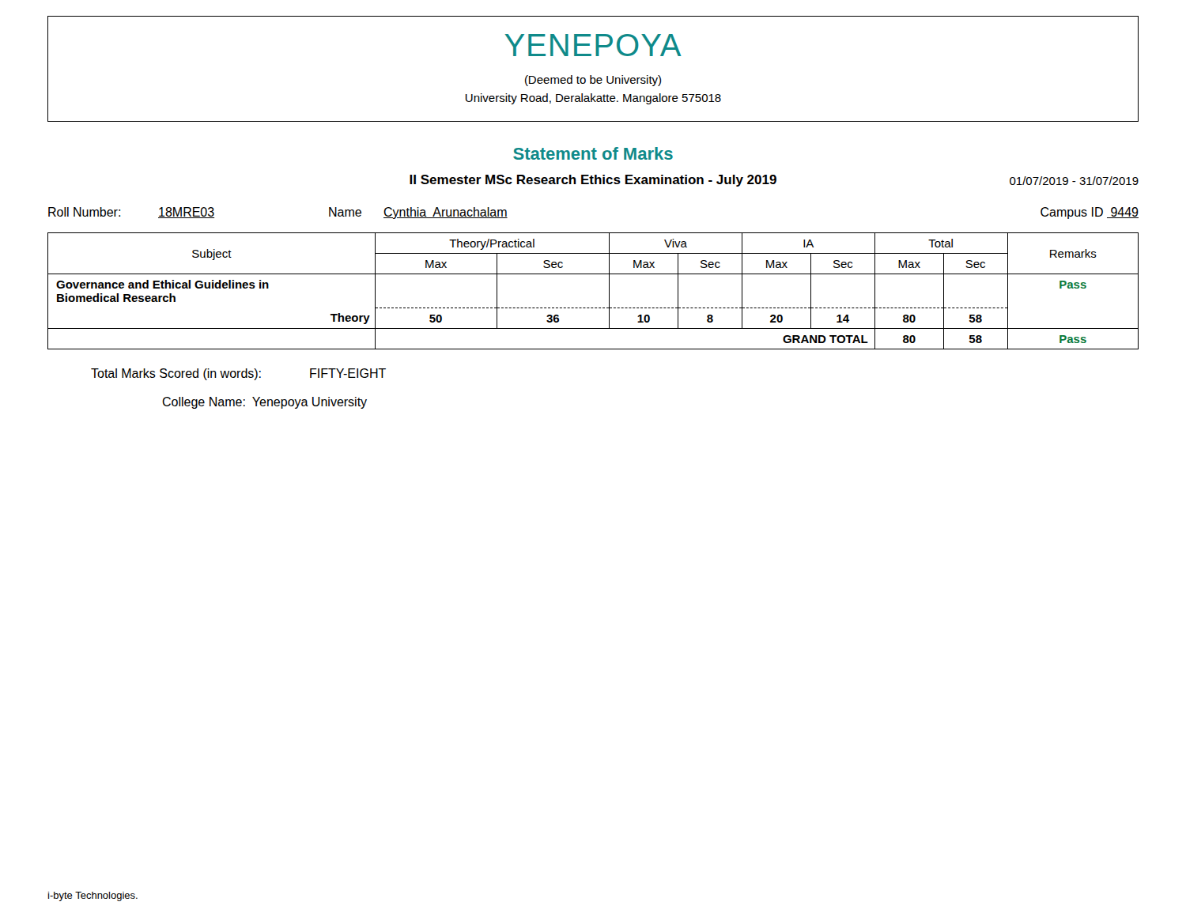YENEPOYA
(Deemed to be University)
University Road, Deralakatte. Mangalore 575018
Statement of Marks
II Semester MSc Research Ethics Examination - July 2019 01/07/2019 - 31/07/2019
Roll Number: 18MRE03 Name Cynthia Arunachalam Campus ID 9449
| Subject | Theory/Practical | Viva | IA | Total | Remarks |
| --- | --- | --- | --- | --- | --- |
| Max | Sec | Max | Sec | Max | Sec | Max | Sec |
| Governance and Ethical Guidelines in Biomedical Research | | | | | | | | | Pass |
| Theory | 50 | 36 | 10 | 8 | 20 | 14 | 80 | 58 |
| | GRAND TOTAL | 80 | 58 | Pass |
Total Marks Scored (in words):FIFTY-EIGHT
College Name:Yenepoya University
i-byte Technologies.